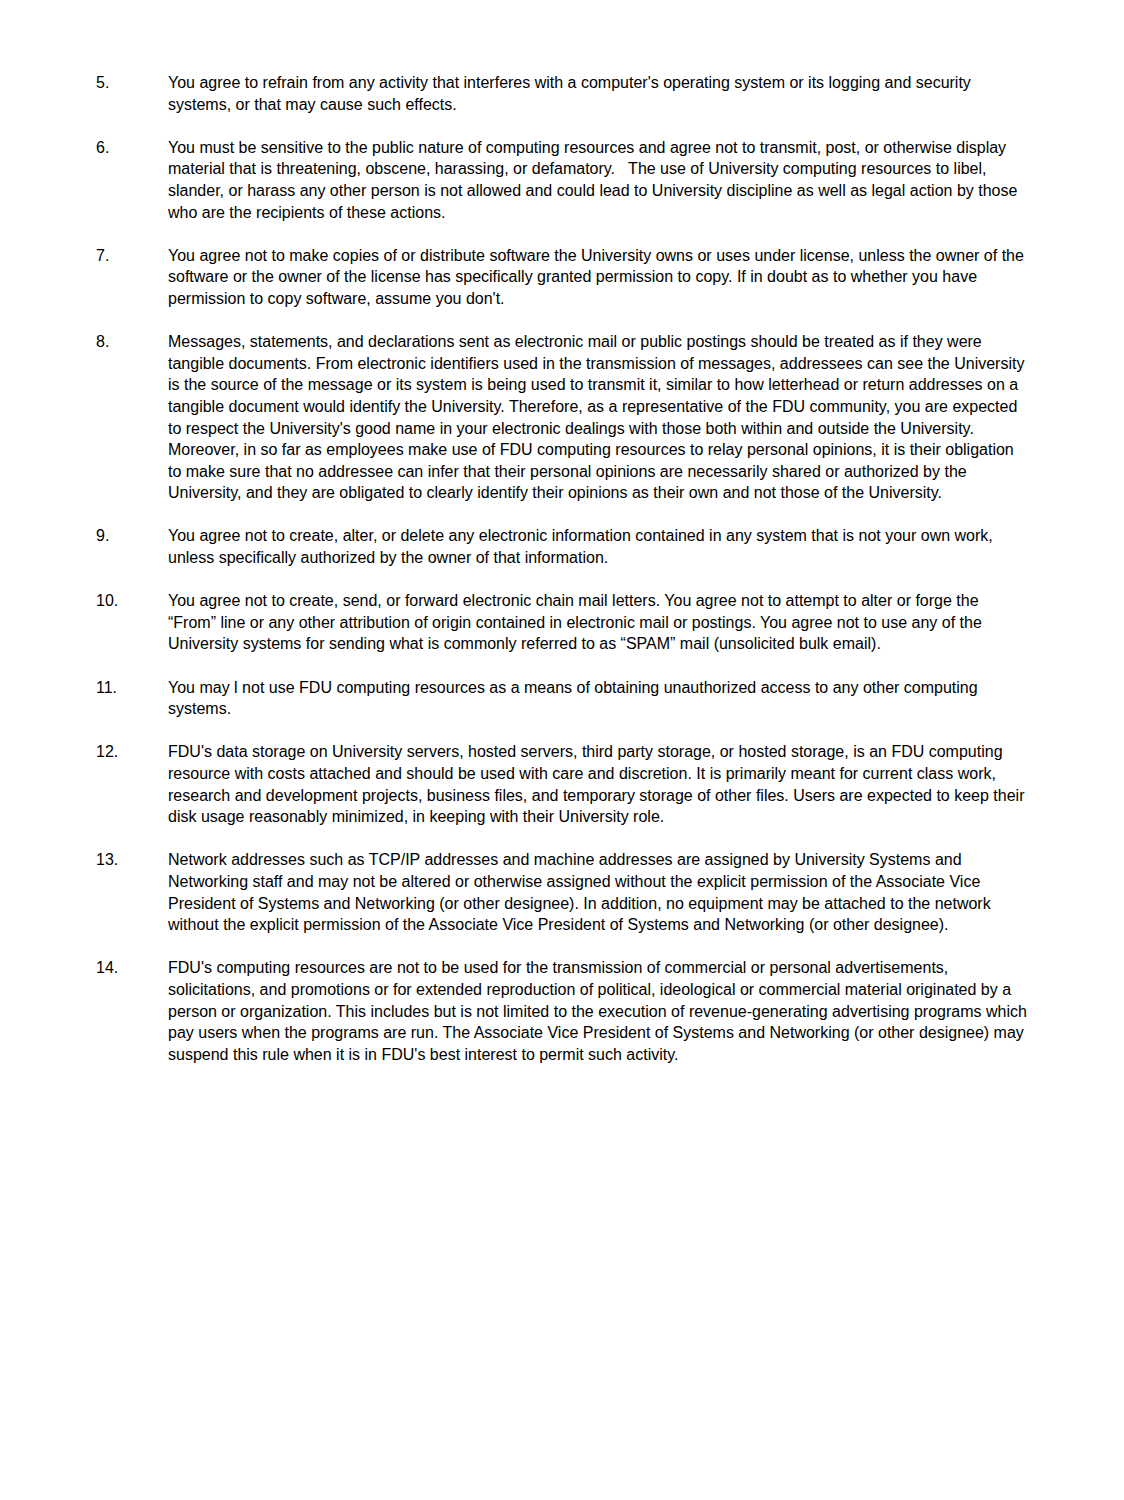You agree to refrain from any activity that interferes with a computer's operating system or its logging and security systems, or that may cause such effects.
You must be sensitive to the public nature of computing resources and agree not to transmit, post, or otherwise display material that is threatening, obscene, harassing, or defamatory. The use of University computing resources to libel, slander, or harass any other person is not allowed and could lead to University discipline as well as legal action by those who are the recipients of these actions.
You agree not to make copies of or distribute software the University owns or uses under license, unless the owner of the software or the owner of the license has specifically granted permission to copy. If in doubt as to whether you have permission to copy software, assume you don't.
Messages, statements, and declarations sent as electronic mail or public postings should be treated as if they were tangible documents. From electronic identifiers used in the transmission of messages, addressees can see the University is the source of the message or its system is being used to transmit it, similar to how letterhead or return addresses on a tangible document would identify the University. Therefore, as a representative of the FDU community, you are expected to respect the University's good name in your electronic dealings with those both within and outside the University. Moreover, in so far as employees make use of FDU computing resources to relay personal opinions, it is their obligation to make sure that no addressee can infer that their personal opinions are necessarily shared or authorized by the University, and they are obligated to clearly identify their opinions as their own and not those of the University.
You agree not to create, alter, or delete any electronic information contained in any system that is not your own work, unless specifically authorized by the owner of that information.
You agree not to create, send, or forward electronic chain mail letters. You agree not to attempt to alter or forge the “From” line or any other attribution of origin contained in electronic mail or postings. You agree not to use any of the University systems for sending what is commonly referred to as “SPAM” mail (unsolicited bulk email).
You may l not use FDU computing resources as a means of obtaining unauthorized access to any other computing systems.
FDU's data storage on University servers, hosted servers, third party storage, or hosted storage, is an FDU computing resource with costs attached and should be used with care and discretion. It is primarily meant for current class work, research and development projects, business files, and temporary storage of other files. Users are expected to keep their disk usage reasonably minimized, in keeping with their University role.
Network addresses such as TCP/IP addresses and machine addresses are assigned by University Systems and Networking staff and may not be altered or otherwise assigned without the explicit permission of the Associate Vice President of Systems and Networking (or other designee). In addition, no equipment may be attached to the network without the explicit permission of the Associate Vice President of Systems and Networking (or other designee).
FDU's computing resources are not to be used for the transmission of commercial or personal advertisements, solicitations, and promotions or for extended reproduction of political, ideological or commercial material originated by a person or organization. This includes but is not limited to the execution of revenue-generating advertising programs which pay users when the programs are run. The Associate Vice President of Systems and Networking (or other designee) may suspend this rule when it is in FDU's best interest to permit such activity.